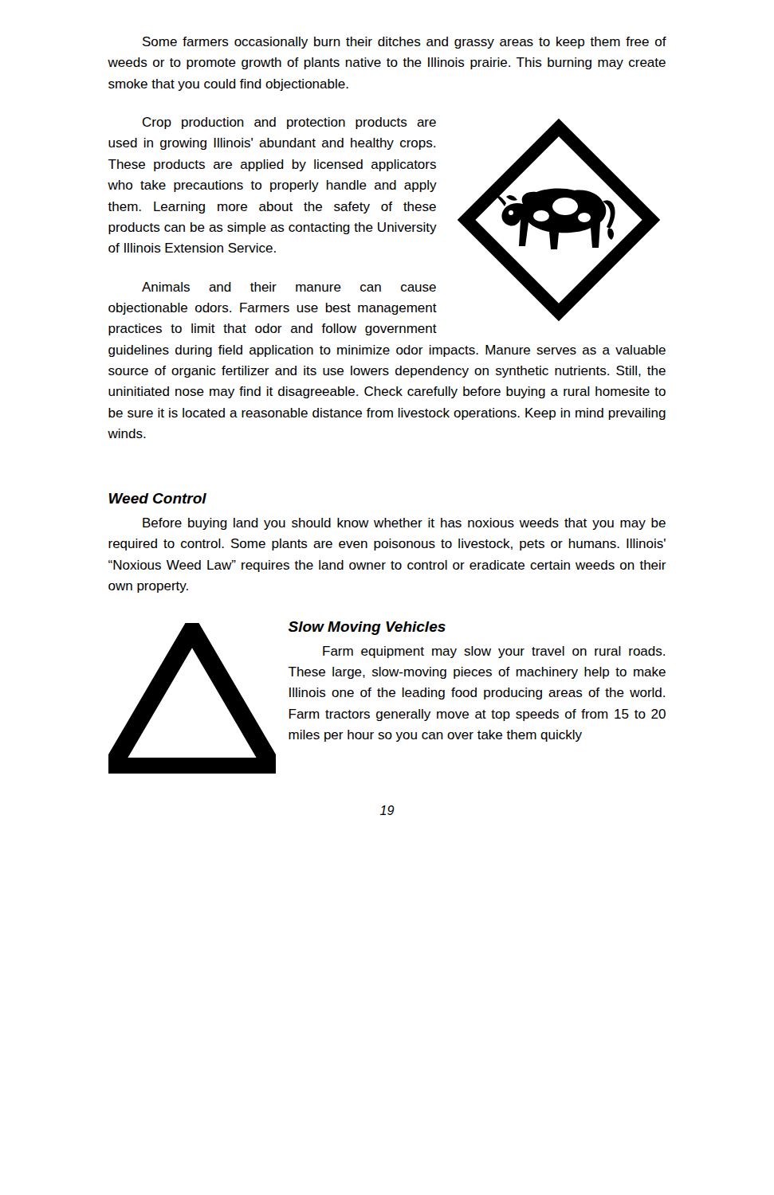Some farmers occasionally burn their ditches and grassy areas to keep them free of weeds or to promote growth of plants native to the Illinois prairie. This burning may create smoke that you could find objectionable.
Crop production and protection products are used in growing Illinois' abundant and healthy crops. These products are applied by licensed applicators who take precautions to properly handle and apply them. Learning more about the safety of these products can be as simple as contacting the University of Illinois Extension Service.
Animals and their manure can cause objectionable odors. Farmers use best management practices to limit that odor and follow government guidelines during field application to minimize odor impacts. Manure serves as a valuable source of organic fertilizer and its use lowers dependency on synthetic nutrients. Still, the uninitiated nose may find it disagreeable. Check carefully before buying a rural homesite to be sure it is located a reasonable distance from livestock operations. Keep in mind prevailing winds.
Weed Control
Before buying land you should know whether it has noxious weeds that you may be required to control. Some plants are even poisonous to livestock, pets or humans. Illinois' “Noxious Weed Law” requires the land owner to control or eradicate certain weeds on their own property.
Slow Moving Vehicles
Farm equipment may slow your travel on rural roads. These large, slow-moving pieces of machinery help to make Illinois one of the leading food producing areas of the world. Farm tractors generally move at top speeds of from 15 to 20 miles per hour so you can over take them quickly
19